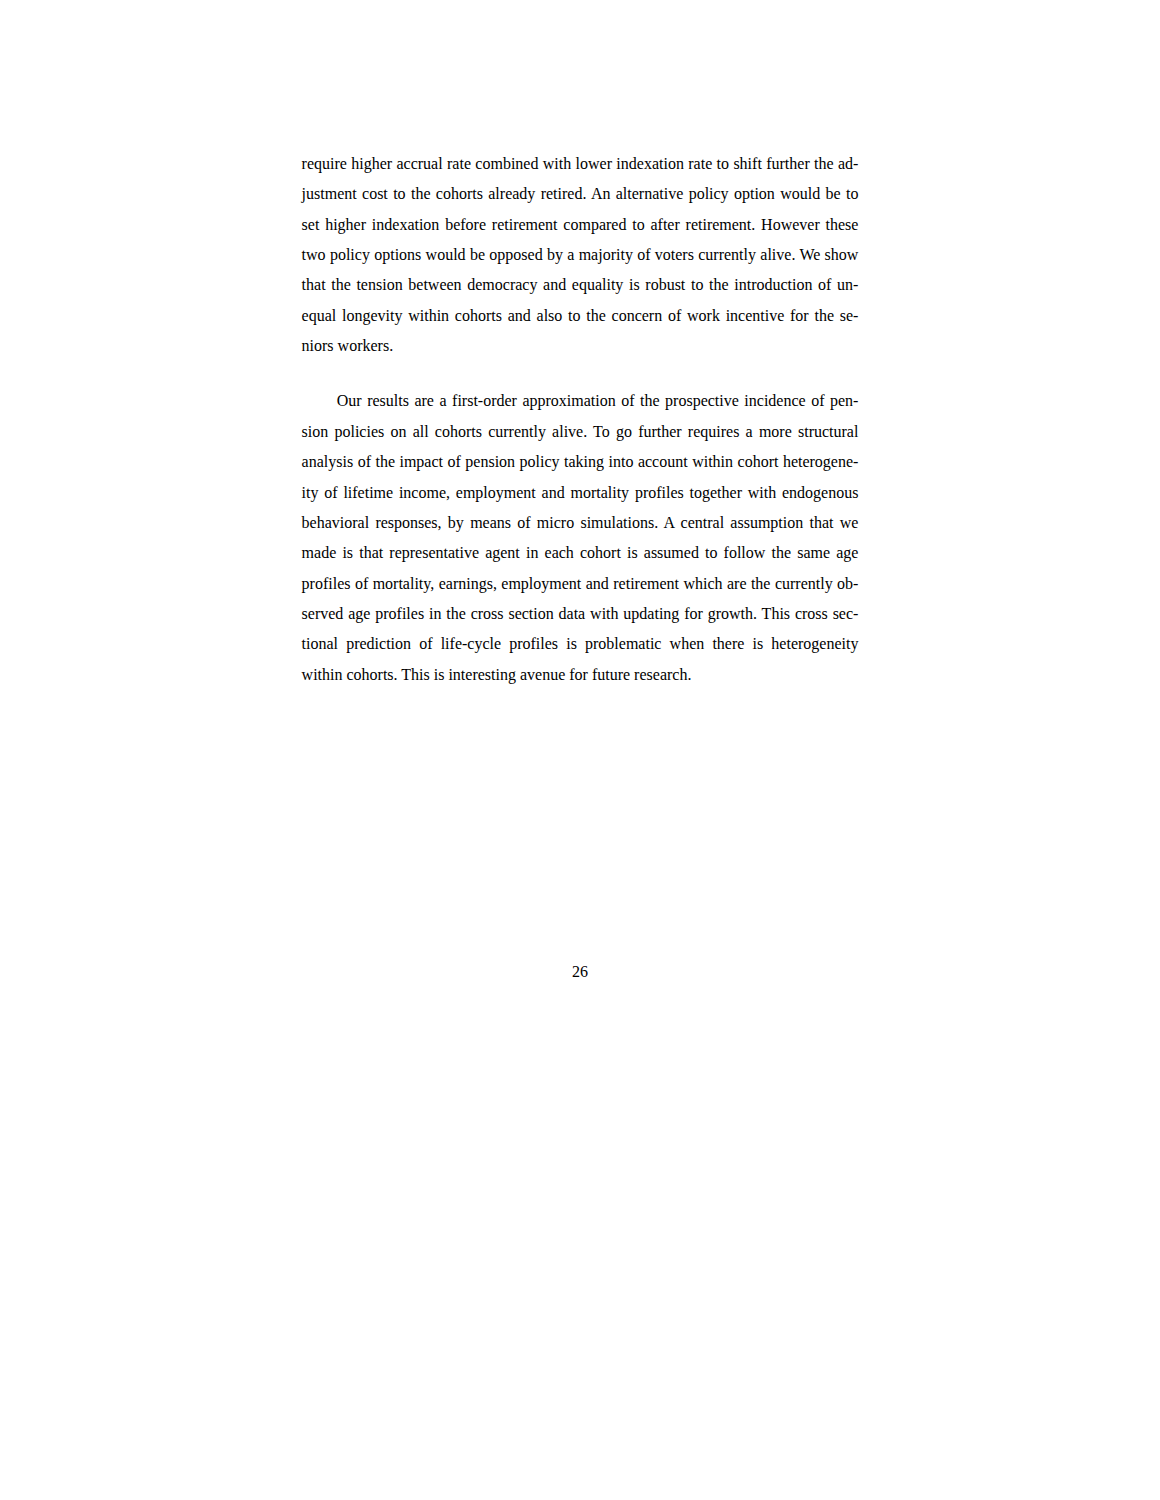require higher accrual rate combined with lower indexation rate to shift further the adjustment cost to the cohorts already retired. An alternative policy option would be to set higher indexation before retirement compared to after retirement. However these two policy options would be opposed by a majority of voters currently alive. We show that the tension between democracy and equality is robust to the introduction of unequal longevity within cohorts and also to the concern of work incentive for the seniors workers.
Our results are a first-order approximation of the prospective incidence of pension policies on all cohorts currently alive. To go further requires a more structural analysis of the impact of pension policy taking into account within cohort heterogeneity of lifetime income, employment and mortality profiles together with endogenous behavioral responses, by means of micro simulations. A central assumption that we made is that representative agent in each cohort is assumed to follow the same age profiles of mortality, earnings, employment and retirement which are the currently observed age profiles in the cross section data with updating for growth. This cross sectional prediction of life-cycle profiles is problematic when there is heterogeneity within cohorts. This is interesting avenue for future research.
26